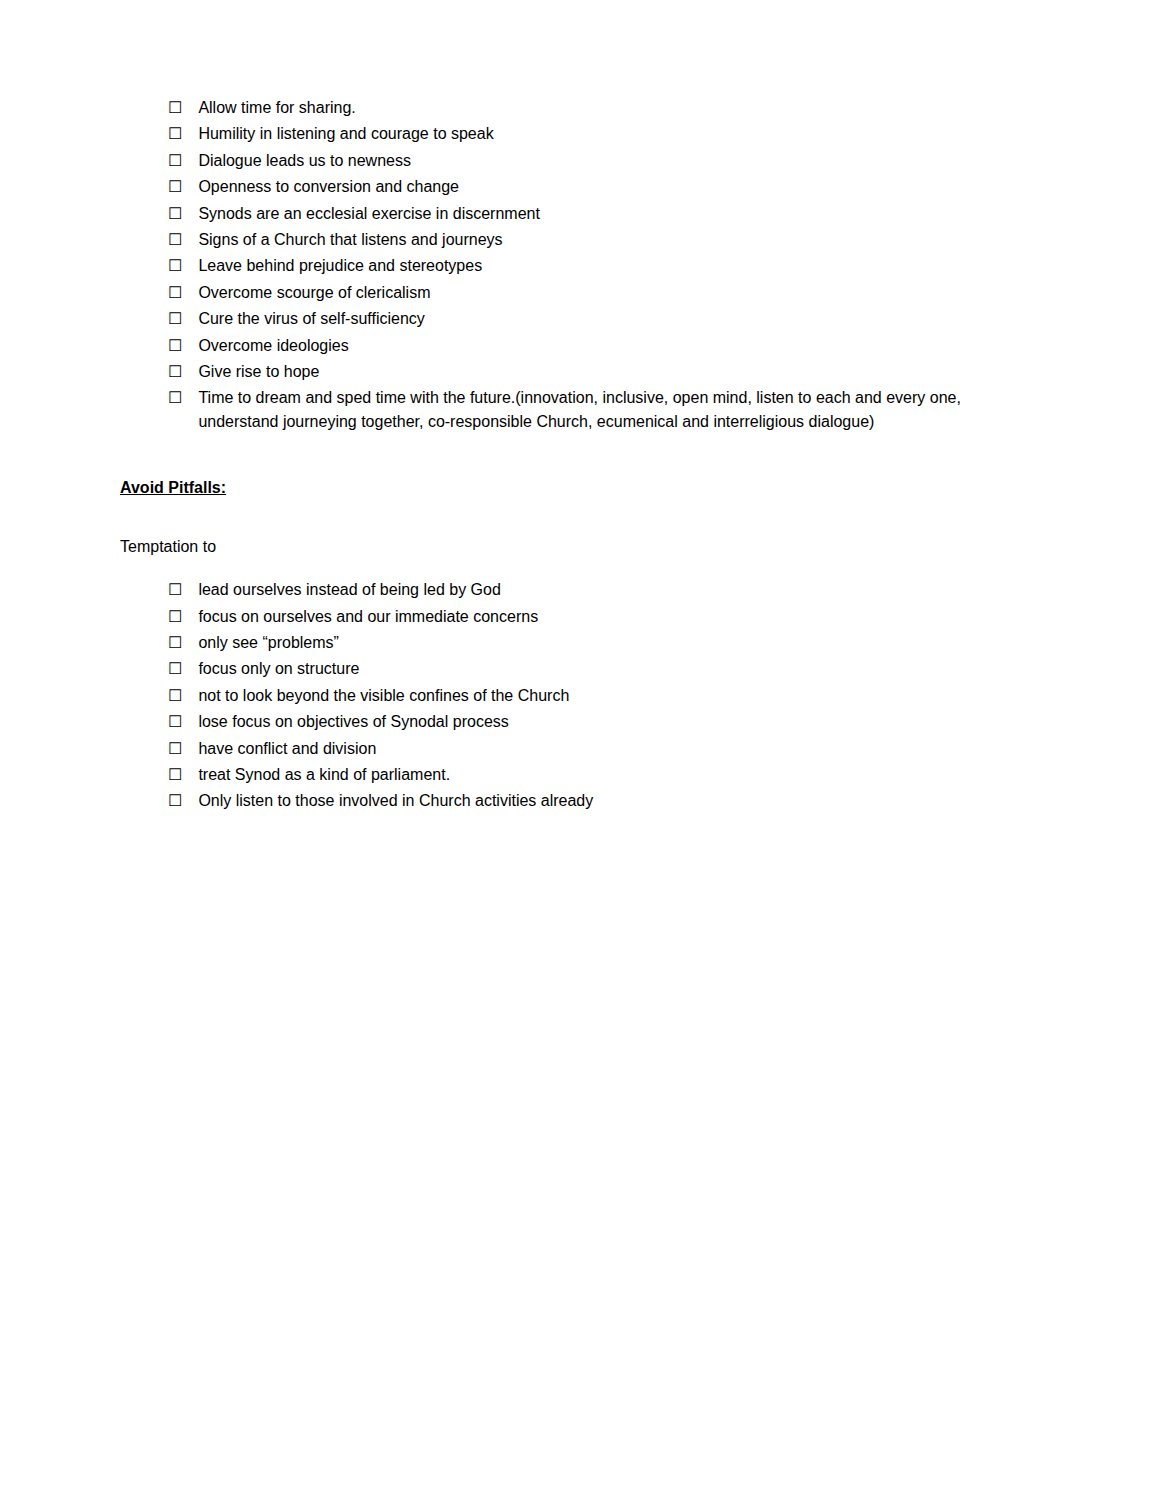Allow time for sharing.
Humility in listening and courage to speak
Dialogue leads us to newness
Openness to conversion and change
Synods are an ecclesial exercise in discernment
Signs of a Church that listens and journeys
Leave behind prejudice and stereotypes
Overcome scourge of clericalism
Cure the virus of self-sufficiency
Overcome ideologies
Give rise to hope
Time to dream and sped time with the future.(innovation, inclusive, open mind, listen to each and every one, understand journeying together, co-responsible Church, ecumenical and interreligious dialogue)
Avoid Pitfalls:
Temptation to
lead ourselves instead of being led by God
focus on ourselves and our immediate concerns
only see “problems”
focus only on structure
not to look beyond the visible confines of the Church
lose focus on objectives of Synodal process
have conflict and division
treat Synod as a kind of parliament.
Only listen to those involved in Church activities already